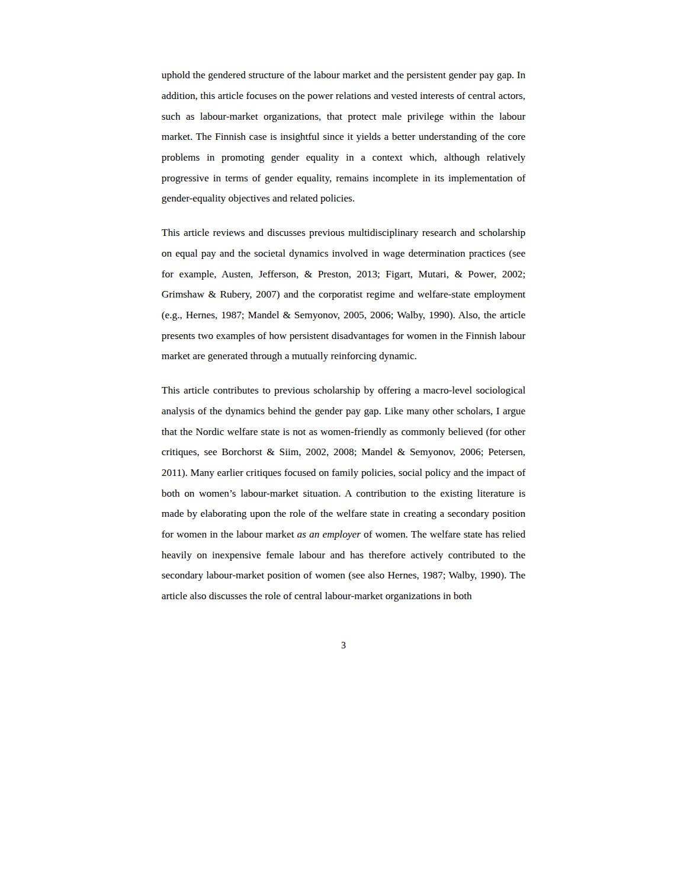uphold the gendered structure of the labour market and the persistent gender pay gap. In addition, this article focuses on the power relations and vested interests of central actors, such as labour-market organizations, that protect male privilege within the labour market. The Finnish case is insightful since it yields a better understanding of the core problems in promoting gender equality in a context which, although relatively progressive in terms of gender equality, remains incomplete in its implementation of gender-equality objectives and related policies.
This article reviews and discusses previous multidisciplinary research and scholarship on equal pay and the societal dynamics involved in wage determination practices (see for example, Austen, Jefferson, & Preston, 2013; Figart, Mutari, & Power, 2002; Grimshaw & Rubery, 2007) and the corporatist regime and welfare-state employment (e.g., Hernes, 1987; Mandel & Semyonov, 2005, 2006; Walby, 1990). Also, the article presents two examples of how persistent disadvantages for women in the Finnish labour market are generated through a mutually reinforcing dynamic.
This article contributes to previous scholarship by offering a macro-level sociological analysis of the dynamics behind the gender pay gap. Like many other scholars, I argue that the Nordic welfare state is not as women-friendly as commonly believed (for other critiques, see Borchorst & Siim, 2002, 2008; Mandel & Semyonov, 2006; Petersen, 2011). Many earlier critiques focused on family policies, social policy and the impact of both on women’s labour-market situation. A contribution to the existing literature is made by elaborating upon the role of the welfare state in creating a secondary position for women in the labour market as an employer of women. The welfare state has relied heavily on inexpensive female labour and has therefore actively contributed to the secondary labour-market position of women (see also Hernes, 1987; Walby, 1990). The article also discusses the role of central labour-market organizations in both
3